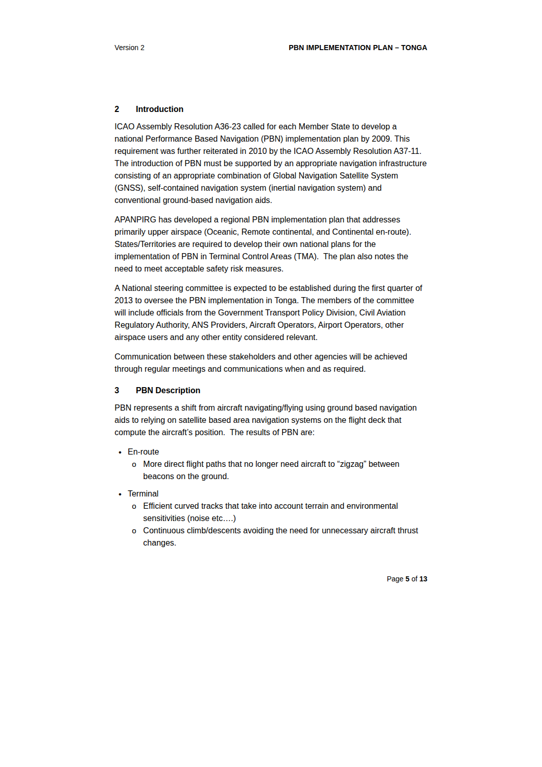Version 2 PBN IMPLEMENTATION PLAN – TONGA
2 Introduction
ICAO Assembly Resolution A36-23 called for each Member State to develop a national Performance Based Navigation (PBN) implementation plan by 2009. This requirement was further reiterated in 2010 by the ICAO Assembly Resolution A37-11. The introduction of PBN must be supported by an appropriate navigation infrastructure consisting of an appropriate combination of Global Navigation Satellite System (GNSS), self-contained navigation system (inertial navigation system) and conventional ground-based navigation aids.
APANPIRG has developed a regional PBN implementation plan that addresses primarily upper airspace (Oceanic, Remote continental, and Continental en-route). States/Territories are required to develop their own national plans for the implementation of PBN in Terminal Control Areas (TMA). The plan also notes the need to meet acceptable safety risk measures.
A National steering committee is expected to be established during the first quarter of 2013 to oversee the PBN implementation in Tonga. The members of the committee will include officials from the Government Transport Policy Division, Civil Aviation Regulatory Authority, ANS Providers, Aircraft Operators, Airport Operators, other airspace users and any other entity considered relevant.
Communication between these stakeholders and other agencies will be achieved through regular meetings and communications when and as required.
3 PBN Description
PBN represents a shift from aircraft navigating/flying using ground based navigation aids to relying on satellite based area navigation systems on the flight deck that compute the aircraft’s position. The results of PBN are:
En-route
More direct flight paths that no longer need aircraft to “zigzag” between beacons on the ground.
Terminal
Efficient curved tracks that take into account terrain and environmental sensitivities (noise etc….)
Continuous climb/descents avoiding the need for unnecessary aircraft thrust changes.
Page 5 of 13